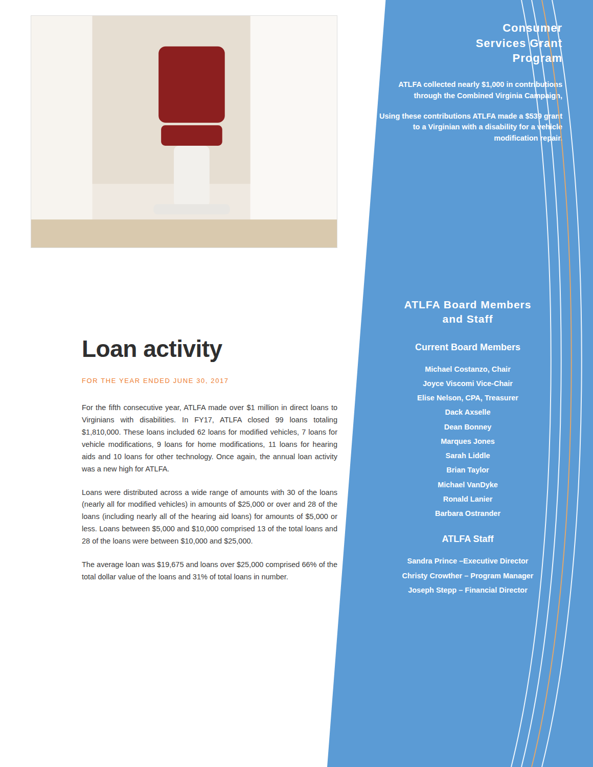Consumer
Services Grant
Program
ATLFA collected nearly $1,000 in contributions through the Combined Virginia Campaign,
Using these contributions ATLFA made a $539 grant to a Virginian with a disability for a vehicle modification repair.
ATLFA Board Members
and Staff
Current Board Members
Michael Costanzo, Chair
Joyce Viscomi Vice-Chair
Elise Nelson, CPA, Treasurer
Dack Axselle
Dean Bonney
Marques Jones
Sarah Liddle
Brian Taylor
Michael VanDyke
Ronald Lanier
Barbara Ostrander
ATLFA Staff
Sandra Prince –Executive Director
Christy Crowther – Program Manager
Joseph Stepp – Financial Director
Loan activity
FOR THE YEAR ENDED JUNE 30, 2017
For the fifth consecutive year, ATLFA made over $1 million in direct loans to Virginians with disabilities. In FY17, ATLFA closed 99 loans totaling $1,810,000. These loans included 62 loans for modified vehicles, 7 loans for vehicle modifications, 9 loans for home modifications, 11 loans for hearing aids and 10 loans for other technology. Once again, the annual loan activity was a new high for ATLFA.
Loans were distributed across a wide range of amounts with 30 of the loans (nearly all for modified vehicles) in amounts of $25,000 or over and 28 of the loans (including nearly all of the hearing aid loans) for amounts of $5,000 or less. Loans between $5,000 and $10,000 comprised 13 of the total loans and 28 of the loans were between $10,000 and $25,000.
The average loan was $19,675 and loans over $25,000 comprised 66% of the total dollar value of the loans and 31% of total loans in number.